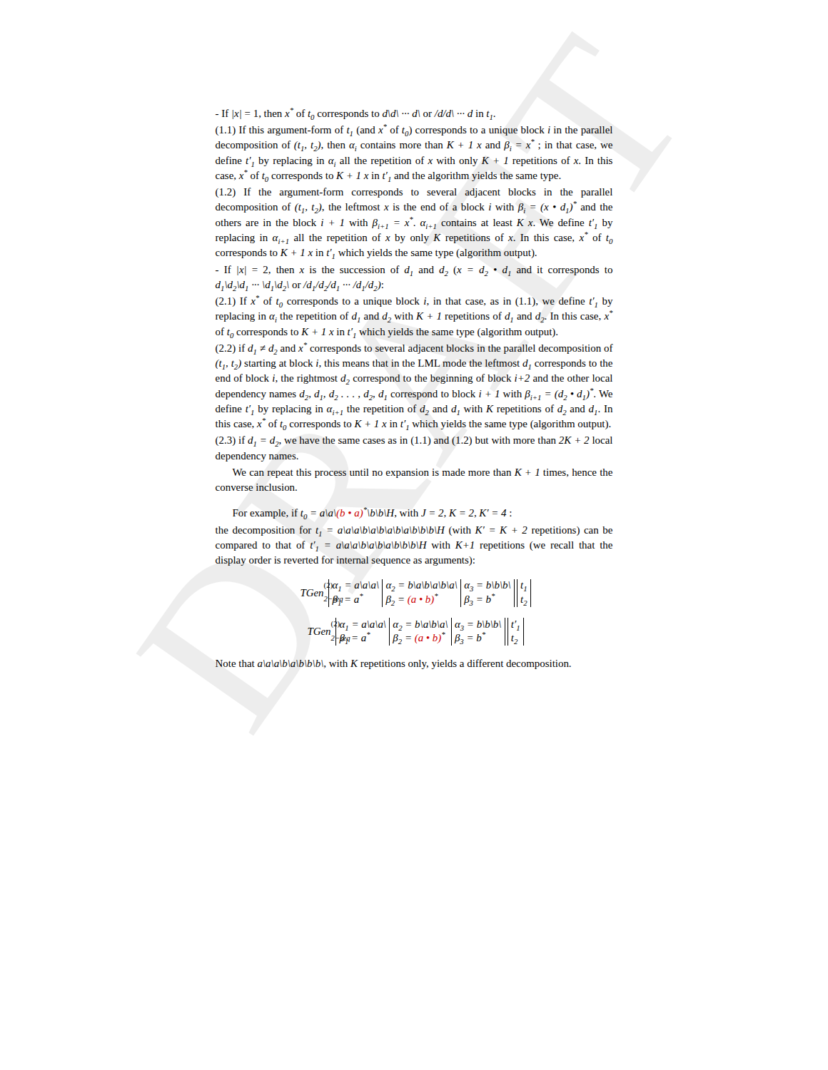DRAFT
- If |x| = 1, then x* of t0 corresponds to d\d\ ··· d\ or /d/d\ ··· d in t1.
(1.1) If this argument-form of t1 (and x* of t0) corresponds to a unique block i in the parallel decomposition of (t1, t2), then αi contains more than K + 1 x and βi = x* ; in that case, we define t′1 by replacing in αi all the repetition of x with only K + 1 repetitions of x. In this case, x* of t0 corresponds to K + 1 x in t′1 and the algorithm yields the same type.
(1.2) If the argument-form corresponds to several adjacent blocks in the parallel decomposition of (t1, t2), the leftmost x is the end of a block i with βi = (x • d1)* and the others are in the block i + 1 with βi+1 = x*. αi+1 contains at least K x. We define t′1 by replacing in αi+1 all the repetition of x by only K repetitions of x. In this case, x* of t0 corresponds to K + 1 x in t′1 which yields the same type (algorithm output).
- If |x| = 2, then x is the succession of d1 and d2 (x = d2 • d1 and it corresponds to d1\d2\d1 ··· \d1\d2\ or /d1/d2/d1 ··· /d1/d2):
(2.1) If x* of t0 corresponds to a unique block i, in that case, as in (1.1), we define t′1 by replacing in αi the repetition of d1 and d2 with K + 1 repetitions of d1 and d2. In this case, x* of t0 corresponds to K + 1 x in t′1 which yields the same type (algorithm output).
(2.2) if d1 ≠ d2 and x* corresponds to several adjacent blocks in the parallel decomposition of (t1, t2) starting at block i, this means that in the LML mode the leftmost d1 corresponds to the end of block i, the rightmost d2 correspond to the beginning of block i+2 and the other local dependency names d2, d1, d2 . . . , d2, d1 correspond to block i + 1 with βi+1 = (d2 • d1)*. We define t′1 by replacing in αi+1 the repetition of d2 and d1 with K repetitions of d2 and d1. In this case, x* of t0 corresponds to K + 1 x in t′1 which yields the same type (algorithm output).
(2.3) if d1 = d2, we have the same cases as in (1.1) and (1.2) but with more than 2K + 2 local dependency names.
We can repeat this process until no expansion is made more than K + 1 times, hence the converse inclusion.
For example, if t0 = a\a\(b • a)*\b\b\H, with J = 2, K = 2, K′ = 4 :
the decomposition for t1 = a\a\a\b\a\b\a\b\a\b\b\b\H (with K′ = K + 2 repetitions) can be compared to that of t′1 = a\a\a\b\a\b\a\b\b\b\H with K+1 repetitions (we recall that the display order is reverted for internal sequence as arguments):
| TGen (2) 2−seq | | α 1 = a\a\a\ β 1 = a * | | α 2 = b\a\b\a\b\a\ β 2 = (a • b) * | | α 3 = b\b\b\ β 3 = b * | | t 1 t 2 | |
| TGen (2) 2−seq | | α 1 = a\a\a\ β 1 = a * | | α 2 = b\a\b\a\ β 2 = (a • b) * | | α 3 = b\b\b\ β 3 = b * | | t′ 1 t 2 | |
Note that a\a\a\b\a\b\b\b\, with K repetitions only, yields a different decomposition.